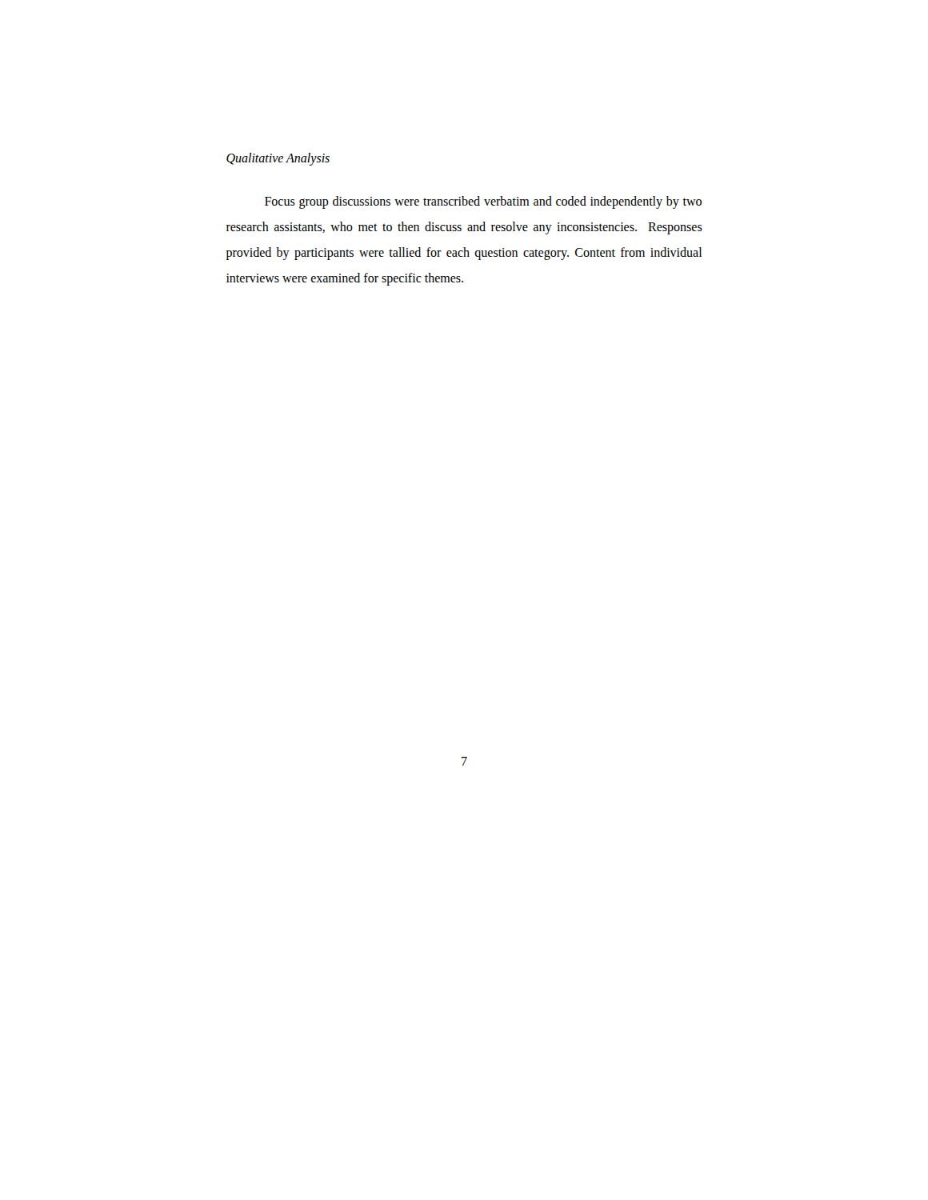Qualitative Analysis
Focus group discussions were transcribed verbatim and coded independently by two research assistants, who met to then discuss and resolve any inconsistencies. Responses provided by participants were tallied for each question category. Content from individual interviews were examined for specific themes.
7